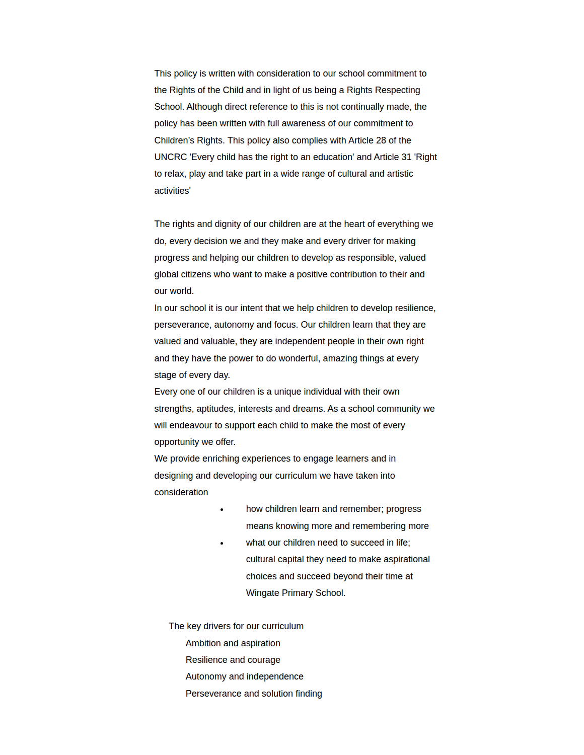This policy is written with consideration to our school commitment to the Rights of the Child and in light of us being a Rights Respecting School. Although direct reference to this is not continually made, the policy has been written with full awareness of our commitment to Children’s Rights. This policy also complies with Article 28 of the UNCRC 'Every child has the right to an education' and Article 31 'Right to relax, play and take part in a wide range of cultural and artistic activities'
The rights and dignity of our children are at the heart of everything we do, every decision we and they make and every driver for making progress and helping our children to develop as responsible, valued global citizens who want to make a positive contribution to their and our world.
In our school it is our intent that we help children to develop resilience, perseverance, autonomy and focus. Our children learn that they are valued and valuable, they are independent people in their own right and they have the power to do wonderful, amazing things at every stage of every day.
Every one of our children is a unique individual with their own strengths, aptitudes, interests and dreams. As a school community we will endeavour to support each child to make the most of every opportunity we offer.
We provide enriching experiences to engage learners and in designing and developing our curriculum we have taken into consideration
how children learn and remember; progress means knowing more and remembering more
what our children need to succeed in life; cultural capital they need to make aspirational choices and succeed beyond their time at Wingate Primary School.
The key drivers for our curriculum
Ambition and aspiration
Resilience and courage
Autonomy and independence
Perseverance and solution finding